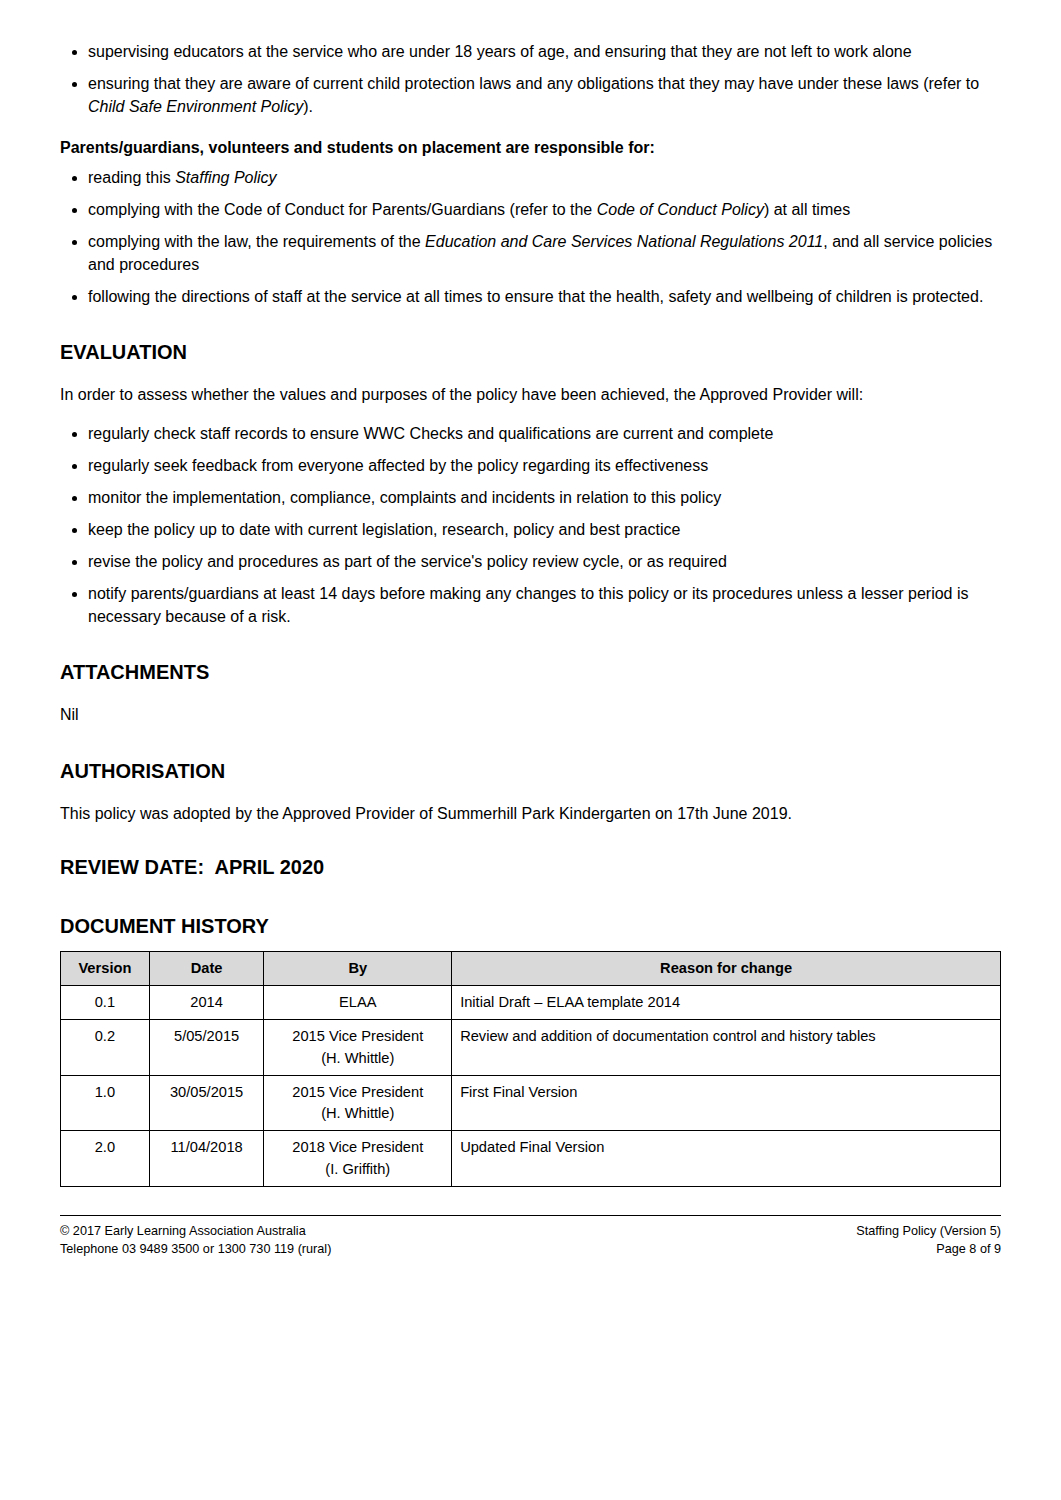supervising educators at the service who are under 18 years of age, and ensuring that they are not left to work alone
ensuring that they are aware of current child protection laws and any obligations that they may have under these laws (refer to Child Safe Environment Policy).
Parents/guardians, volunteers and students on placement are responsible for:
reading this Staffing Policy
complying with the Code of Conduct for Parents/Guardians (refer to the Code of Conduct Policy) at all times
complying with the law, the requirements of the Education and Care Services National Regulations 2011, and all service policies and procedures
following the directions of staff at the service at all times to ensure that the health, safety and wellbeing of children is protected.
EVALUATION
In order to assess whether the values and purposes of the policy have been achieved, the Approved Provider will:
regularly check staff records to ensure WWC Checks and qualifications are current and complete
regularly seek feedback from everyone affected by the policy regarding its effectiveness
monitor the implementation, compliance, complaints and incidents in relation to this policy
keep the policy up to date with current legislation, research, policy and best practice
revise the policy and procedures as part of the service's policy review cycle, or as required
notify parents/guardians at least 14 days before making any changes to this policy or its procedures unless a lesser period is necessary because of a risk.
ATTACHMENTS
Nil
AUTHORISATION
This policy was adopted by the Approved Provider of Summerhill Park Kindergarten on 17th June 2019.
REVIEW DATE: APRIL 2020
DOCUMENT HISTORY
| Version | Date | By | Reason for change |
| --- | --- | --- | --- |
| 0.1 | 2014 | ELAA | Initial Draft – ELAA template 2014 |
| 0.2 | 5/05/2015 | 2015 Vice President (H. Whittle) | Review and addition of documentation control and history tables |
| 1.0 | 30/05/2015 | 2015 Vice President (H. Whittle) | First Final Version |
| 2.0 | 11/04/2018 | 2018 Vice President (I. Griffith) | Updated Final Version |
© 2017 Early Learning Association Australia
Telephone 03 9489 3500 or 1300 730 119 (rural)
Staffing Policy (Version 5)
Page 8 of 9